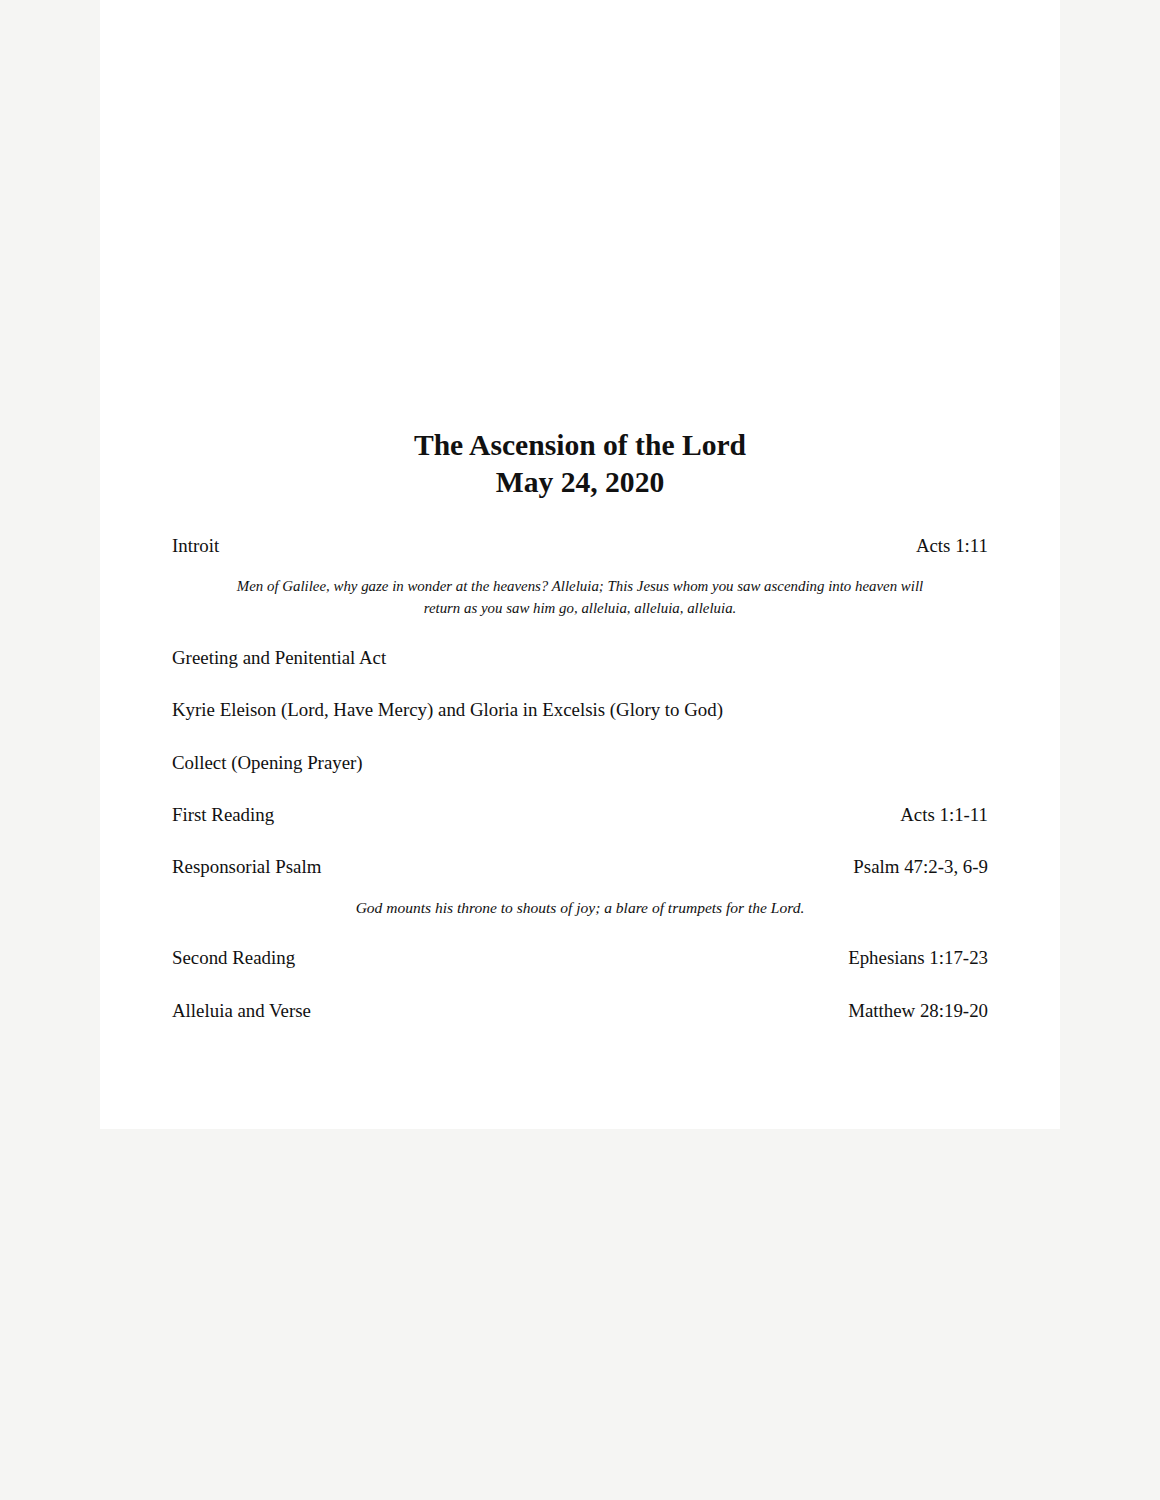The Ascension of the Lord May 24, 2020
Introit Acts 1:11
Men of Galilee, why gaze in wonder at the heavens? Alleluia; This Jesus whom you saw ascending into heaven will return as you saw him go, alleluia, alleluia, alleluia.
Greeting and Penitential Act
Kyrie Eleison (Lord, Have Mercy) and Gloria in Excelsis (Glory to God)
Collect (Opening Prayer)
First Reading Acts 1:1-11
Responsorial Psalm Psalm 47:2-3, 6-9
God mounts his throne to shouts of joy; a blare of trumpets for the Lord.
Second Reading Ephesians 1:17-23
Alleluia and Verse Matthew 28:19-20